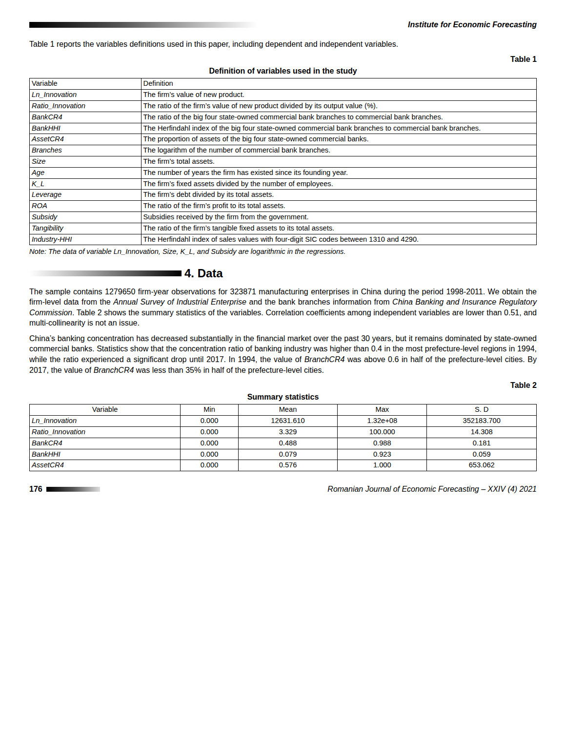Institute for Economic Forecasting
Table 1 reports the variables definitions used in this paper, including dependent and independent variables.
Table 1
Definition of variables used in the study
| Variable | Definition |
| Ln_Innovation | The firm’s value of new product. |
| Ratio_Innovation | The ratio of the firm’s value of new product divided by its output value (%). |
| BankCR4 | The ratio of the big four state-owned commercial bank branches to commercial bank branches. |
| BankHHI | The Herfindahl index of the big four state-owned commercial bank branches to commercial bank branches. |
| AssetCR4 | The proportion of assets of the big four state-owned commercial banks. |
| Branches | The logarithm of the number of commercial bank branches. |
| Size | The firm’s total assets. |
| Age | The number of years the firm has existed since its founding year. |
| K_L | The firm’s fixed assets divided by the number of employees. |
| Leverage | The firm’s debt divided by its total assets. |
| ROA | The ratio of the firm’s profit to its total assets. |
| Subsidy | Subsidies received by the firm from the government. |
| Tangibility | The ratio of the firm’s tangible fixed assets to its total assets. |
| Industry-HHI | The Herfindahl index of sales values with four-digit SIC codes between 1310 and 4290. |
Note: The data of variable Ln_Innovation, Size, K_L, and Subsidy are logarithmic in the regressions.
4. Data
The sample contains 1279650 firm-year observations for 323871 manufacturing enterprises in China during the period 1998-2011. We obtain the firm-level data from the Annual Survey of Industrial Enterprise and the bank branches information from China Banking and Insurance Regulatory Commission. Table 2 shows the summary statistics of the variables. Correlation coefficients among independent variables are lower than 0.51, and multi-collinearity is not an issue.
China’s banking concentration has decreased substantially in the financial market over the past 30 years, but it remains dominated by state-owned commercial banks. Statistics show that the concentration ratio of banking industry was higher than 0.4 in the most prefecture-level regions in 1994, while the ratio experienced a significant drop until 2017. In 1994, the value of BranchCR4 was above 0.6 in half of the prefecture-level cities. By 2017, the value of BranchCR4 was less than 35% in half of the prefecture-level cities.
Table 2
Summary statistics
| Variable | Min | Mean | Max | S. D |
| --- | --- | --- | --- | --- |
| Ln_Innovation | 0.000 | 12631.610 | 1.32e+08 | 352183.700 |
| Ratio_Innovation | 0.000 | 3.329 | 100.000 | 14.308 |
| BankCR4 | 0.000 | 0.488 | 0.988 | 0.181 |
| BankHHI | 0.000 | 0.079 | 0.923 | 0.059 |
| AssetCR4 | 0.000 | 0.576 | 1.000 | 653.062 |
176
Romanian Journal of Economic Forecasting – XXIV (4) 2021